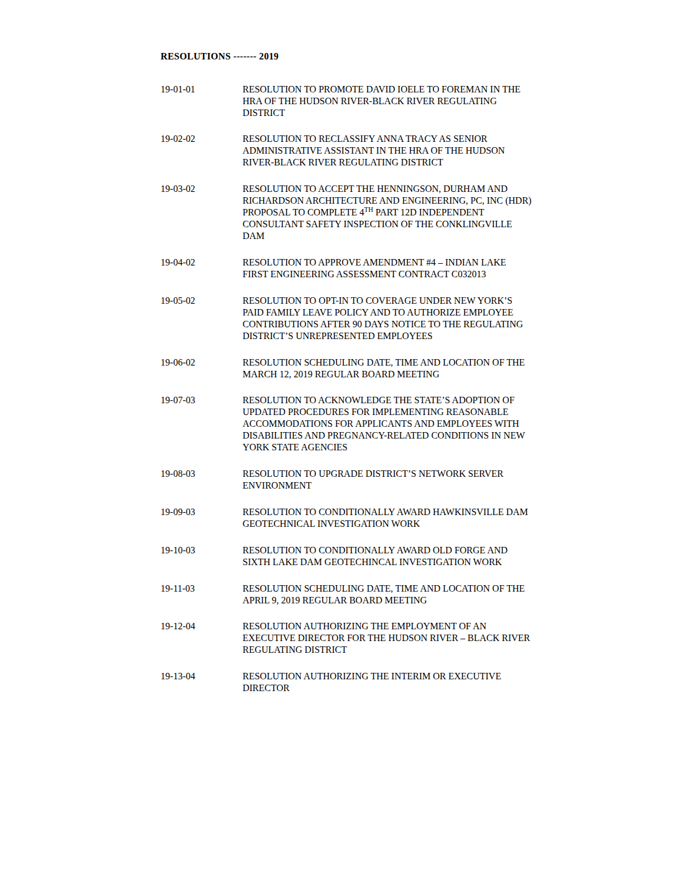RESOLUTIONS ------- 2019
| 19-01-01 | RESOLUTION TO PROMOTE DAVID IOELE TO FOREMAN IN THE HRA OF THE HUDSON RIVER-BLACK RIVER REGULATING DISTRICT |
| 19-02-02 | RESOLUTION TO RECLASSIFY ANNA TRACY AS SENIOR ADMINISTRATIVE ASSISTANT IN THE HRA OF THE HUDSON RIVER-BLACK RIVER REGULATING DISTRICT |
| 19-03-02 | RESOLUTION TO ACCEPT THE HENNINGSON, DURHAM AND RICHARDSON ARCHITECTURE AND ENGINEERING, PC, INC (HDR) PROPOSAL TO COMPLETE 4 TH PART 12D INDEPENDENT CONSULTANT SAFETY INSPECTION OF THE CONKLINGVILLE DAM |
| 19-04-02 | RESOLUTION TO APPROVE AMENDMENT #4 – INDIAN LAKE FIRST ENGINEERING ASSESSMENT CONTRACT C032013 |
| 19-05-02 | RESOLUTION TO OPT-IN TO COVERAGE UNDER NEW YORK’S PAID FAMILY LEAVE POLICY AND TO AUTHORIZE EMPLOYEE CONTRIBUTIONS AFTER 90 DAYS NOTICE TO THE REGULATING DISTRICT’S UNREPRESENTED EMPLOYEES |
| 19-06-02 | RESOLUTION SCHEDULING DATE, TIME AND LOCATION OF THE MARCH 12, 2019 REGULAR BOARD MEETING |
| 19-07-03 | RESOLUTION TO ACKNOWLEDGE THE STATE’S ADOPTION OF UPDATED PROCEDURES FOR IMPLEMENTING REASONABLE ACCOMMODATIONS FOR APPLICANTS AND EMPLOYEES WITH DISABILITIES AND PREGNANCY-RELATED CONDITIONS IN NEW YORK STATE AGENCIES |
| 19-08-03 | RESOLUTION TO UPGRADE DISTRICT’S NETWORK SERVER ENVIRONMENT |
| 19-09-03 | RESOLUTION TO CONDITIONALLY AWARD HAWKINSVILLE DAM GEOTECHNICAL INVESTIGATION WORK |
| 19-10-03 | RESOLUTION TO CONDITIONALLY AWARD OLD FORGE AND SIXTH LAKE DAM GEOTECHINCAL INVESTIGATION WORK |
| 19-11-03 | RESOLUTION SCHEDULING DATE, TIME AND LOCATION OF THE APRIL 9, 2019 REGULAR BOARD MEETING |
| 19-12-04 | RESOLUTION AUTHORIZING THE EMPLOYMENT OF AN EXECUTIVE DIRECTOR FOR THE HUDSON RIVER – BLACK RIVER REGULATING DISTRICT |
| 19-13-04 | RESOLUTION AUTHORIZING THE INTERIM OR EXECUTIVE DIRECTOR |